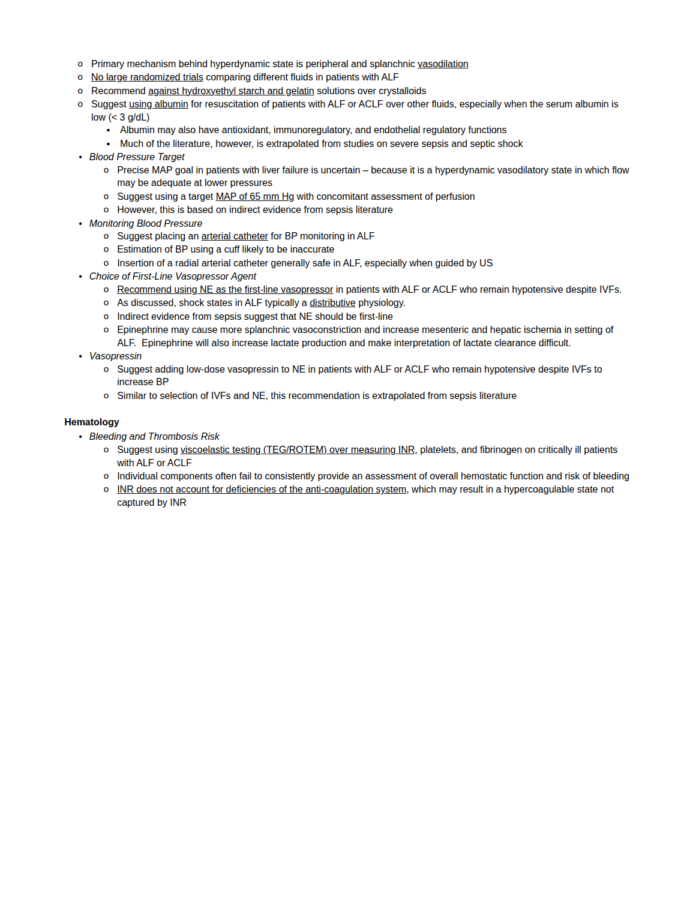Primary mechanism behind hyperdynamic state is peripheral and splanchnic vasodilation
No large randomized trials comparing different fluids in patients with ALF
Recommend against hydroxyethyl starch and gelatin solutions over crystalloids
Suggest using albumin for resuscitation of patients with ALF or ACLF over other fluids, especially when the serum albumin is low (< 3 g/dL)
Albumin may also have antioxidant, immunoregulatory, and endothelial regulatory functions
Much of the literature, however, is extrapolated from studies on severe sepsis and septic shock
Blood Pressure Target
Precise MAP goal in patients with liver failure is uncertain – because it is a hyperdynamic vasodilatory state in which flow may be adequate at lower pressures
Suggest using a target MAP of 65 mm Hg with concomitant assessment of perfusion
However, this is based on indirect evidence from sepsis literature
Monitoring Blood Pressure
Suggest placing an arterial catheter for BP monitoring in ALF
Estimation of BP using a cuff likely to be inaccurate
Insertion of a radial arterial catheter generally safe in ALF, especially when guided by US
Choice of First-Line Vasopressor Agent
Recommend using NE as the first-line vasopressor in patients with ALF or ACLF who remain hypotensive despite IVFs.
As discussed, shock states in ALF typically a distributive physiology.
Indirect evidence from sepsis suggest that NE should be first-line
Epinephrine may cause more splanchnic vasoconstriction and increase mesenteric and hepatic ischemia in setting of ALF. Epinephrine will also increase lactate production and make interpretation of lactate clearance difficult.
Vasopressin
Suggest adding low-dose vasopressin to NE in patients with ALF or ACLF who remain hypotensive despite IVFs to increase BP
Similar to selection of IVFs and NE, this recommendation is extrapolated from sepsis literature
Hematology
Bleeding and Thrombosis Risk
Suggest using viscoelastic testing (TEG/ROTEM) over measuring INR, platelets, and fibrinogen on critically ill patients with ALF or ACLF
Individual components often fail to consistently provide an assessment of overall hemostatic function and risk of bleeding
INR does not account for deficiencies of the anti-coagulation system, which may result in a hypercoagulable state not captured by INR